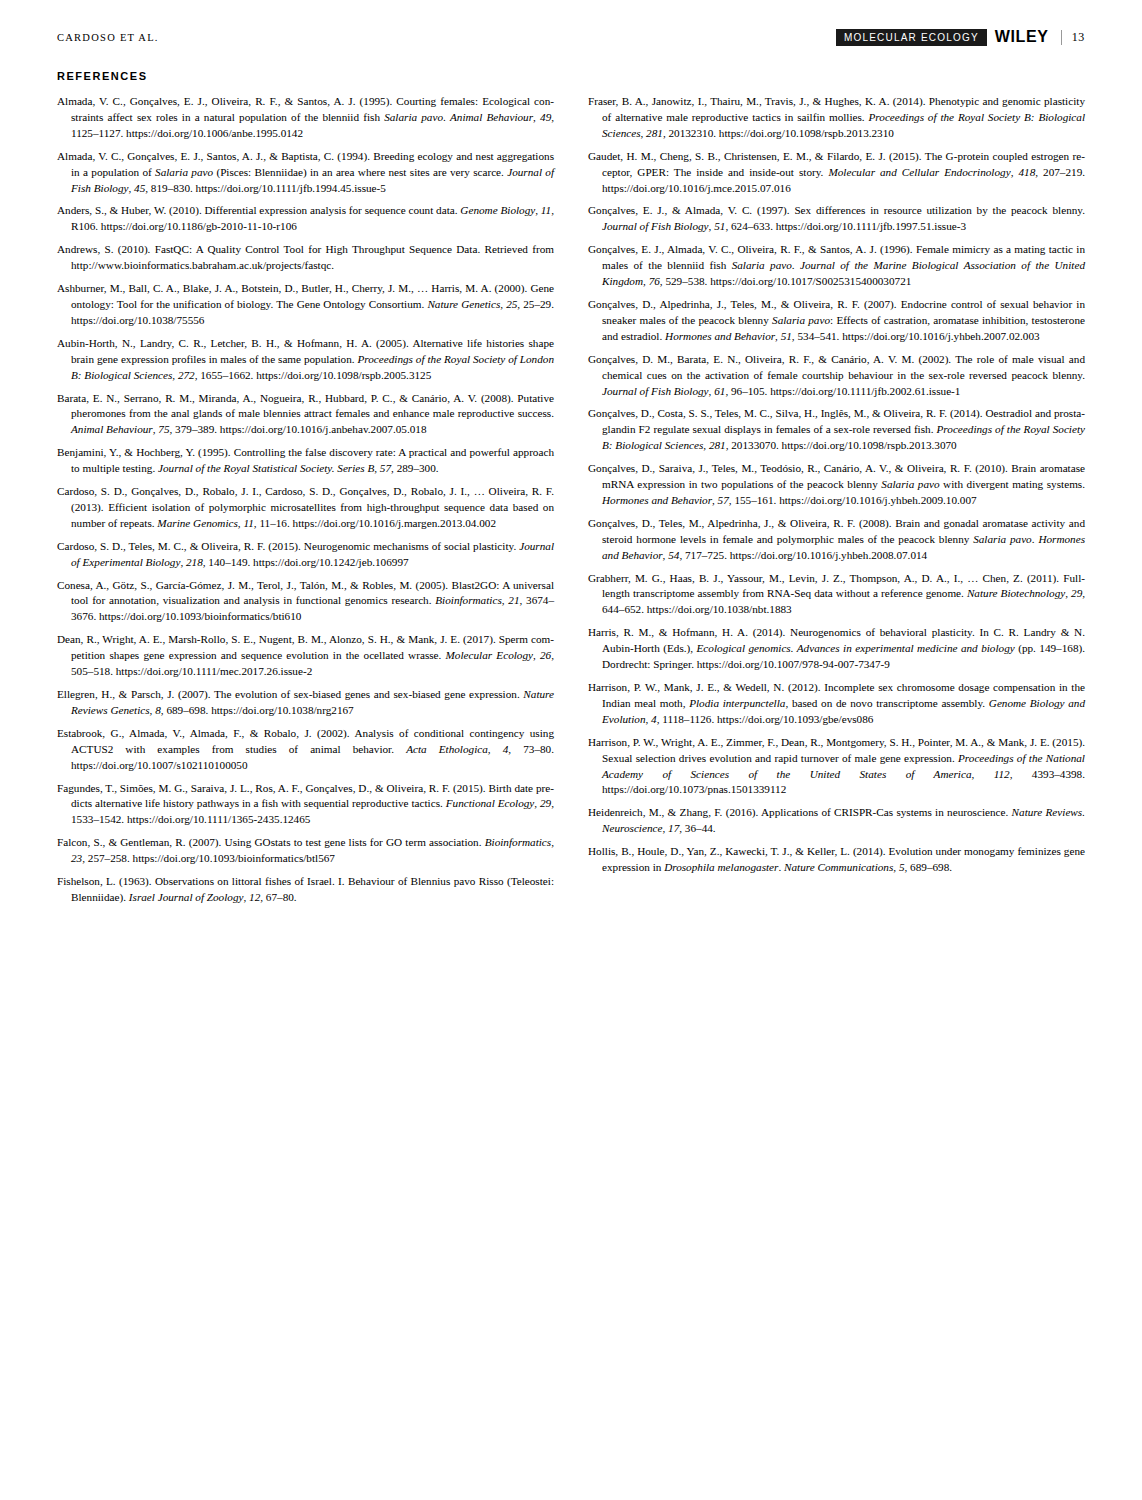CARDOSO ET AL.
Molecular Ecology WILEY 13
References
Almada, V. C., Gonçalves, E. J., Oliveira, R. F., & Santos, A. J. (1995). Courting females: Ecological constraints affect sex roles in a natural population of the blenniid fish Salaria pavo. Animal Behaviour, 49, 1125–1127. https://doi.org/10.1006/anbe.1995.0142
Almada, V. C., Gonçalves, E. J., Santos, A. J., & Baptista, C. (1994). Breeding ecology and nest aggregations in a population of Salaria pavo (Pisces: Blenniidae) in an area where nest sites are very scarce. Journal of Fish Biology, 45, 819–830. https://doi.org/10.1111/jfb.1994.45.issue-5
Anders, S., & Huber, W. (2010). Differential expression analysis for sequence count data. Genome Biology, 11, R106. https://doi.org/10.1186/gb-2010-11-10-r106
Andrews, S. (2010). FastQC: A Quality Control Tool for High Throughput Sequence Data. Retrieved from http://www.bioinformatics.babraham.ac.uk/projects/fastqc.
Ashburner, M., Ball, C. A., Blake, J. A., Botstein, D., Butler, H., Cherry, J. M., … Harris, M. A. (2000). Gene ontology: Tool for the unification of biology. The Gene Ontology Consortium. Nature Genetics, 25, 25–29. https://doi.org/10.1038/75556
Aubin-Horth, N., Landry, C. R., Letcher, B. H., & Hofmann, H. A. (2005). Alternative life histories shape brain gene expression profiles in males of the same population. Proceedings of the Royal Society of London B: Biological Sciences, 272, 1655–1662. https://doi.org/10.1098/rspb.2005.3125
Barata, E. N., Serrano, R. M., Miranda, A., Nogueira, R., Hubbard, P. C., & Canário, A. V. (2008). Putative pheromones from the anal glands of male blennies attract females and enhance male reproductive success. Animal Behaviour, 75, 379–389. https://doi.org/10.1016/j.anbehav.2007.05.018
Benjamini, Y., & Hochberg, Y. (1995). Controlling the false discovery rate: A practical and powerful approach to multiple testing. Journal of the Royal Statistical Society. Series B, 57, 289–300.
Cardoso, S. D., Gonçalves, D., Robalo, J. I., Cardoso, S. D., Gonçalves, D., Robalo, J. I., … Oliveira, R. F. (2013). Efficient isolation of polymorphic microsatellites from high-throughput sequence data based on number of repeats. Marine Genomics, 11, 11–16. https://doi.org/10.1016/j.margen.2013.04.002
Cardoso, S. D., Teles, M. C., & Oliveira, R. F. (2015). Neurogenomic mechanisms of social plasticity. Journal of Experimental Biology, 218, 140–149. https://doi.org/10.1242/jeb.106997
Conesa, A., Götz, S., García-Gómez, J. M., Terol, J., Talón, M., & Robles, M. (2005). Blast2GO: A universal tool for annotation, visualization and analysis in functional genomics research. Bioinformatics, 21, 3674–3676. https://doi.org/10.1093/bioinformatics/bti610
Dean, R., Wright, A. E., Marsh-Rollo, S. E., Nugent, B. M., Alonzo, S. H., & Mank, J. E. (2017). Sperm competition shapes gene expression and sequence evolution in the ocellated wrasse. Molecular Ecology, 26, 505–518. https://doi.org/10.1111/mec.2017.26.issue-2
Ellegren, H., & Parsch, J. (2007). The evolution of sex-biased genes and sex-biased gene expression. Nature Reviews Genetics, 8, 689–698. https://doi.org/10.1038/nrg2167
Estabrook, G., Almada, V., Almada, F., & Robalo, J. (2002). Analysis of conditional contingency using ACTUS2 with examples from studies of animal behavior. Acta Ethologica, 4, 73–80. https://doi.org/10.1007/s102110100050
Fagundes, T., Simões, M. G., Saraiva, J. L., Ros, A. F., Gonçalves, D., & Oliveira, R. F. (2015). Birth date predicts alternative life history pathways in a fish with sequential reproductive tactics. Functional Ecology, 29, 1533–1542. https://doi.org/10.1111/1365-2435.12465
Falcon, S., & Gentleman, R. (2007). Using GOstats to test gene lists for GO term association. Bioinformatics, 23, 257–258. https://doi.org/10.1093/bioinformatics/btl567
Fishelson, L. (1963). Observations on littoral fishes of Israel. I. Behaviour of Blennius pavo Risso (Teleostei: Blenniidae). Israel Journal of Zoology, 12, 67–80.
Fraser, B. A., Janowitz, I., Thairu, M., Travis, J., & Hughes, K. A. (2014). Phenotypic and genomic plasticity of alternative male reproductive tactics in sailfin mollies. Proceedings of the Royal Society B: Biological Sciences, 281, 20132310. https://doi.org/10.1098/rspb.2013.2310
Gaudet, H. M., Cheng, S. B., Christensen, E. M., & Filardo, E. J. (2015). The G-protein coupled estrogen receptor, GPER: The inside and inside-out story. Molecular and Cellular Endocrinology, 418, 207–219. https://doi.org/10.1016/j.mce.2015.07.016
Gonçalves, E. J., & Almada, V. C. (1997). Sex differences in resource utilization by the peacock blenny. Journal of Fish Biology, 51, 624–633. https://doi.org/10.1111/jfb.1997.51.issue-3
Gonçalves, E. J., Almada, V. C., Oliveira, R. F., & Santos, A. J. (1996). Female mimicry as a mating tactic in males of the blenniid fish Salaria pavo. Journal of the Marine Biological Association of the United Kingdom, 76, 529–538. https://doi.org/10.1017/S0025315400030721
Gonçalves, D., Alpedrinha, J., Teles, M., & Oliveira, R. F. (2007). Endocrine control of sexual behavior in sneaker males of the peacock blenny Salaria pavo: Effects of castration, aromatase inhibition, testosterone and estradiol. Hormones and Behavior, 51, 534–541. https://doi.org/10.1016/j.yhbeh.2007.02.003
Gonçalves, D. M., Barata, E. N., Oliveira, R. F., & Canário, A. V. M. (2002). The role of male visual and chemical cues on the activation of female courtship behaviour in the sex-role reversed peacock blenny. Journal of Fish Biology, 61, 96–105. https://doi.org/10.1111/jfb.2002.61.issue-1
Gonçalves, D., Costa, S. S., Teles, M. C., Silva, H., Inglês, M., & Oliveira, R. F. (2014). Oestradiol and prostaglandin F2 regulate sexual displays in females of a sex-role reversed fish. Proceedings of the Royal Society B: Biological Sciences, 281, 20133070. https://doi.org/10.1098/rspb.2013.3070
Gonçalves, D., Saraiva, J., Teles, M., Teodósio, R., Canário, A. V., & Oliveira, R. F. (2010). Brain aromatase mRNA expression in two populations of the peacock blenny Salaria pavo with divergent mating systems. Hormones and Behavior, 57, 155–161. https://doi.org/10.1016/j.yhbeh.2009.10.007
Gonçalves, D., Teles, M., Alpedrinha, J., & Oliveira, R. F. (2008). Brain and gonadal aromatase activity and steroid hormone levels in female and polymorphic males of the peacock blenny Salaria pavo. Hormones and Behavior, 54, 717–725. https://doi.org/10.1016/j.yhbeh.2008.07.014
Grabherr, M. G., Haas, B. J., Yassour, M., Levin, J. Z., Thompson, A., D. A., I., … Chen, Z. (2011). Full-length transcriptome assembly from RNA-Seq data without a reference genome. Nature Biotechnology, 29, 644–652. https://doi.org/10.1038/nbt.1883
Harris, R. M., & Hofmann, H. A. (2014). Neurogenomics of behavioral plasticity. In C. R. Landry & N. Aubin-Horth (Eds.), Ecological genomics. Advances in experimental medicine and biology (pp. 149–168). Dordrecht: Springer. https://doi.org/10.1007/978-94-007-7347-9
Harrison, P. W., Mank, J. E., & Wedell, N. (2012). Incomplete sex chromosome dosage compensation in the Indian meal moth, Plodia interpunctella, based on de novo transcriptome assembly. Genome Biology and Evolution, 4, 1118–1126. https://doi.org/10.1093/gbe/evs086
Harrison, P. W., Wright, A. E., Zimmer, F., Dean, R., Montgomery, S. H., Pointer, M. A., & Mank, J. E. (2015). Sexual selection drives evolution and rapid turnover of male gene expression. Proceedings of the National Academy of Sciences of the United States of America, 112, 4393–4398. https://doi.org/10.1073/pnas.1501339112
Heidenreich, M., & Zhang, F. (2016). Applications of CRISPR-Cas systems in neuroscience. Nature Reviews. Neuroscience, 17, 36–44.
Hollis, B., Houle, D., Yan, Z., Kawecki, T. J., & Keller, L. (2014). Evolution under monogamy feminizes gene expression in Drosophila melanogaster. Nature Communications, 5, 689–698.